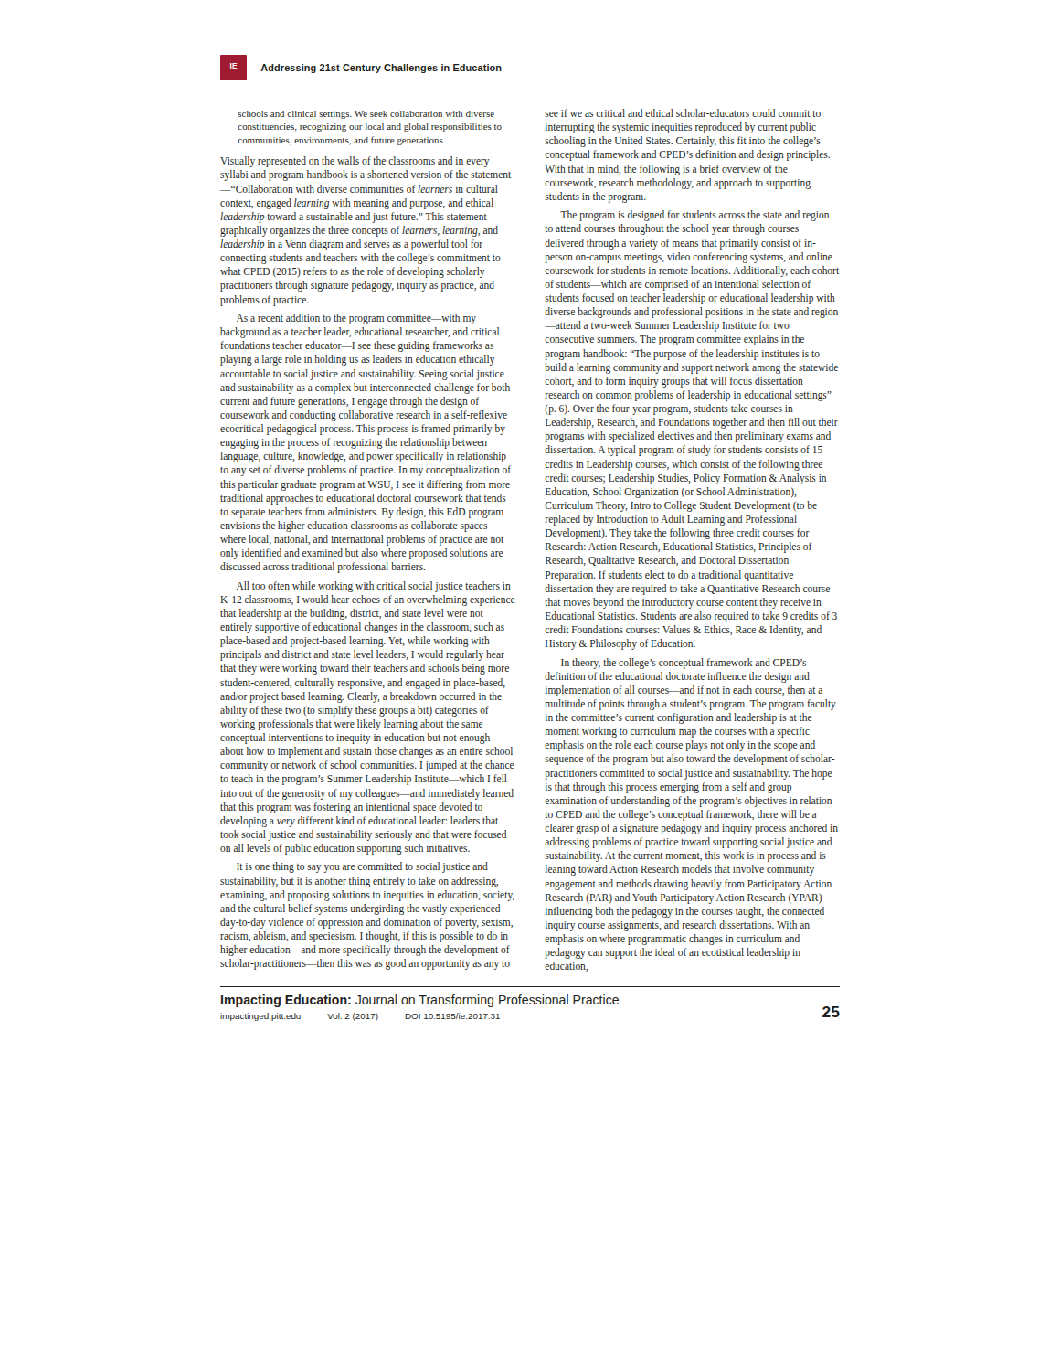IE
Addressing 21st Century Challenges in Education
schools and clinical settings. We seek collaboration with diverse constituencies, recognizing our local and global responsibilities to communities, environments, and future generations.
Visually represented on the walls of the classrooms and in every syllabi and program handbook is a shortened version of the statement—“Collaboration with diverse communities of learners in cultural context, engaged learning with meaning and purpose, and ethical leadership toward a sustainable and just future.” This statement graphically organizes the three concepts of learners, learning, and leadership in a Venn diagram and serves as a powerful tool for connecting students and teachers with the college’s commitment to what CPED (2015) refers to as the role of developing scholarly practitioners through signature pedagogy, inquiry as practice, and problems of practice.
As a recent addition to the program committee—with my background as a teacher leader, educational researcher, and critical foundations teacher educator—I see these guiding frameworks as playing a large role in holding us as leaders in education ethically accountable to social justice and sustainability. Seeing social justice and sustainability as a complex but interconnected challenge for both current and future generations, I engage through the design of coursework and conducting collaborative research in a self-reflexive ecocritical pedagogical process. This process is framed primarily by engaging in the process of recognizing the relationship between language, culture, knowledge, and power specifically in relationship to any set of diverse problems of practice. In my conceptualization of this particular graduate program at WSU, I see it differing from more traditional approaches to educational doctoral coursework that tends to separate teachers from administers. By design, this EdD program envisions the higher education classrooms as collaborate spaces where local, national, and international problems of practice are not only identified and examined but also where proposed solutions are discussed across traditional professional barriers.
All too often while working with critical social justice teachers in K-12 classrooms, I would hear echoes of an overwhelming experience that leadership at the building, district, and state level were not entirely supportive of educational changes in the classroom, such as place-based and project-based learning. Yet, while working with principals and district and state level leaders, I would regularly hear that they were working toward their teachers and schools being more student-centered, culturally responsive, and engaged in place-based, and/or project based learning. Clearly, a breakdown occurred in the ability of these two (to simplify these groups a bit) categories of working professionals that were likely learning about the same conceptual interventions to inequity in education but not enough about how to implement and sustain those changes as an entire school community or network of school communities. I jumped at the chance to teach in the program’s Summer Leadership Institute—which I fell into out of the generosity of my colleagues—and immediately learned that this program was fostering an intentional space devoted to developing a very different kind of educational leader: leaders that took social justice and sustainability seriously and that were focused on all levels of public education supporting such initiatives.
It is one thing to say you are committed to social justice and sustainability, but it is another thing entirely to take on addressing, examining, and proposing solutions to inequities in education, society, and the cultural belief systems undergirding the vastly experienced day-to-day violence of oppression and domination of poverty, sexism, racism, ableism, and speciesism. I thought, if this is possible to do in higher education—and more specifically through the development of scholar-practitioners—then this was as good an opportunity as any to see if we as critical and ethical scholar-educators could commit to interrupting the systemic inequities reproduced by current public schooling in the United States. Certainly, this fit into the college’s conceptual framework and CPED’s definition and design principles. With that in mind, the following is a brief overview of the coursework, research methodology, and approach to supporting students in the program.
The program is designed for students across the state and region to attend courses throughout the school year through courses delivered through a variety of means that primarily consist of in-person on-campus meetings, video conferencing systems, and online coursework for students in remote locations. Additionally, each cohort of students—which are comprised of an intentional selection of students focused on teacher leadership or educational leadership with diverse backgrounds and professional positions in the state and region—attend a two-week Summer Leadership Institute for two consecutive summers. The program committee explains in the program handbook: “The purpose of the leadership institutes is to build a learning community and support network among the statewide cohort, and to form inquiry groups that will focus dissertation research on common problems of leadership in educational settings” (p. 6). Over the four-year program, students take courses in Leadership, Research, and Foundations together and then fill out their programs with specialized electives and then preliminary exams and dissertation. A typical program of study for students consists of 15 credits in Leadership courses, which consist of the following three credit courses; Leadership Studies, Policy Formation & Analysis in Education, School Organization (or School Administration), Curriculum Theory, Intro to College Student Development (to be replaced by Introduction to Adult Learning and Professional Development). They take the following three credit courses for Research: Action Research, Educational Statistics, Principles of Research, Qualitative Research, and Doctoral Dissertation Preparation. If students elect to do a traditional quantitative dissertation they are required to take a Quantitative Research course that moves beyond the introductory course content they receive in Educational Statistics. Students are also required to take 9 credits of 3 credit Foundations courses: Values & Ethics, Race & Identity, and History & Philosophy of Education.
In theory, the college’s conceptual framework and CPED’s definition of the educational doctorate influence the design and implementation of all courses—and if not in each course, then at a multitude of points through a student’s program. The program faculty in the committee’s current configuration and leadership is at the moment working to curriculum map the courses with a specific emphasis on the role each course plays not only in the scope and sequence of the program but also toward the development of scholar-practitioners committed to social justice and sustainability. The hope is that through this process emerging from a self and group examination of understanding of the program’s objectives in relation to CPED and the college’s conceptual framework, there will be a clearer grasp of a signature pedagogy and inquiry process anchored in addressing problems of practice toward supporting social justice and sustainability. At the current moment, this work is in process and is leaning toward Action Research models that involve community engagement and methods drawing heavily from Participatory Action Research (PAR) and Youth Participatory Action Research (YPAR) influencing both the pedagogy in the courses taught, the connected inquiry course assignments, and research dissertations. With an emphasis on where programmatic changes in curriculum and pedagogy can support the ideal of an ecotistical leadership in education,
Impacting Education: Journal on Transforming Professional Practice impactinged.pitt.edu Vol. 2 (2017) DOI 10.5195/ie.2017.31
25